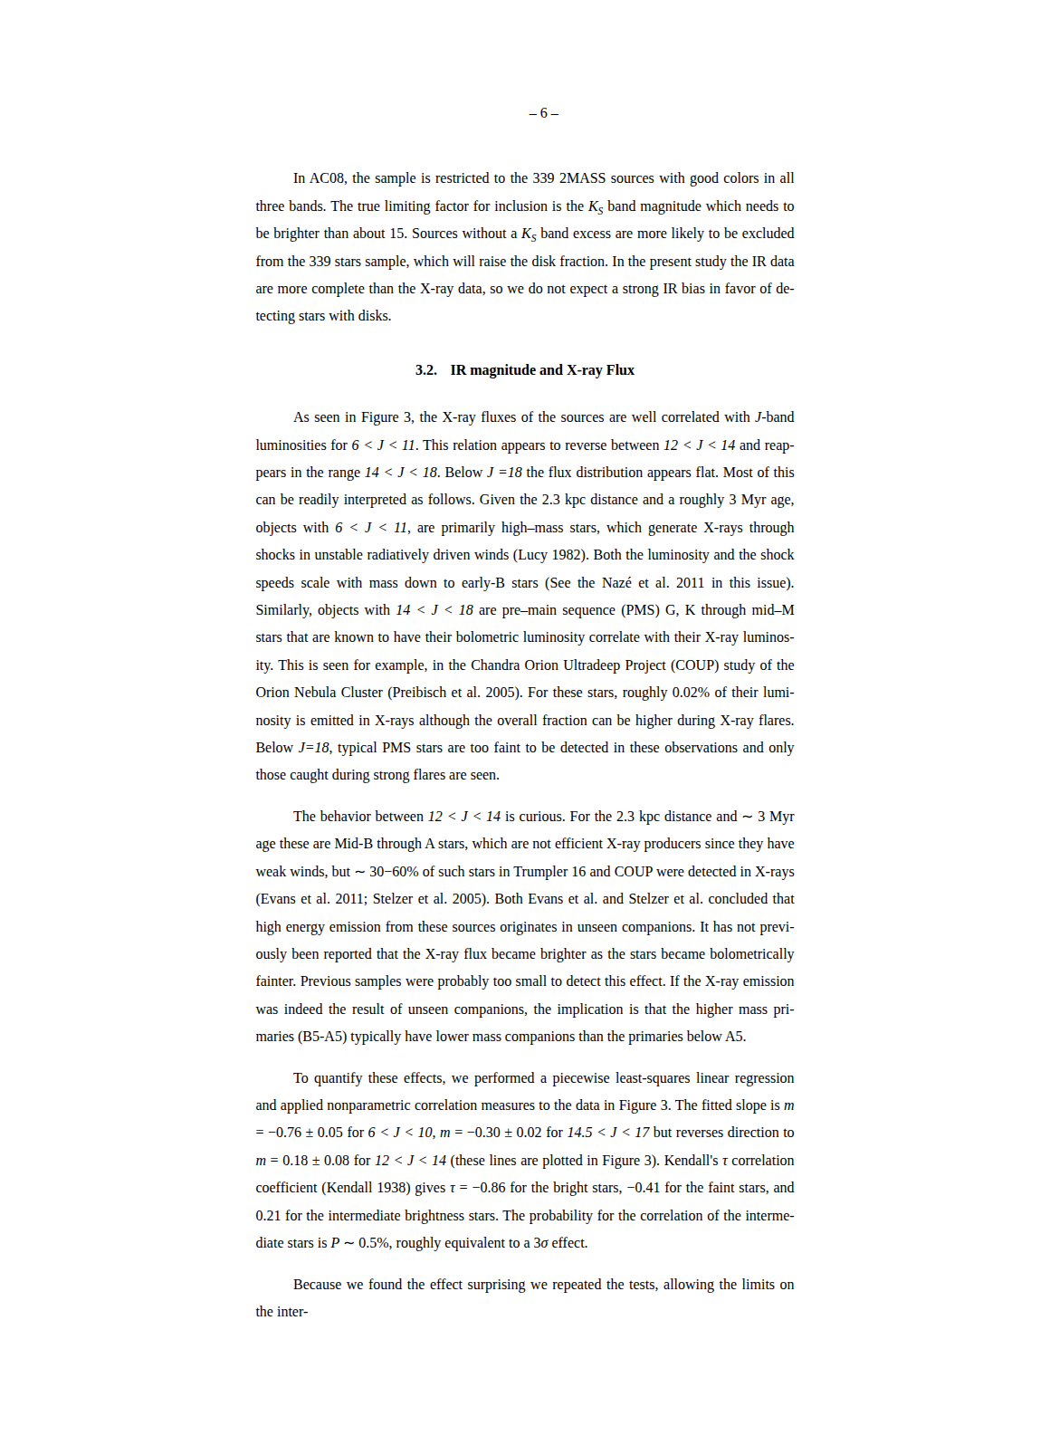– 6 –
In AC08, the sample is restricted to the 339 2MASS sources with good colors in all three bands. The true limiting factor for inclusion is the KS band magnitude which needs to be brighter than about 15. Sources without a KS band excess are more likely to be excluded from the 339 stars sample, which will raise the disk fraction. In the present study the IR data are more complete than the X-ray data, so we do not expect a strong IR bias in favor of detecting stars with disks.
3.2. IR magnitude and X-ray Flux
As seen in Figure 3, the X-ray fluxes of the sources are well correlated with J-band luminosities for 6 < J < 11. This relation appears to reverse between 12 < J < 14 and reappears in the range 14 < J < 18. Below J =18 the flux distribution appears flat. Most of this can be readily interpreted as follows. Given the 2.3 kpc distance and a roughly 3 Myr age, objects with 6 < J < 11, are primarily high–mass stars, which generate X-rays through shocks in unstable radiatively driven winds (Lucy 1982). Both the luminosity and the shock speeds scale with mass down to early-B stars (See the Nazé et al. 2011 in this issue). Similarly, objects with 14 < J < 18 are pre–main sequence (PMS) G, K through mid–M stars that are known to have their bolometric luminosity correlate with their X-ray luminosity. This is seen for example, in the Chandra Orion Ultradeep Project (COUP) study of the Orion Nebula Cluster (Preibisch et al. 2005). For these stars, roughly 0.02% of their luminosity is emitted in X-rays although the overall fraction can be higher during X-ray flares. Below J=18, typical PMS stars are too faint to be detected in these observations and only those caught during strong flares are seen.
The behavior between 12 < J < 14 is curious. For the 2.3 kpc distance and ∼ 3 Myr age these are Mid-B through A stars, which are not efficient X-ray producers since they have weak winds, but ∼ 30−60% of such stars in Trumpler 16 and COUP were detected in X-rays (Evans et al. 2011; Stelzer et al. 2005). Both Evans et al. and Stelzer et al. concluded that high energy emission from these sources originates in unseen companions. It has not previously been reported that the X-ray flux became brighter as the stars became bolometrically fainter. Previous samples were probably too small to detect this effect. If the X-ray emission was indeed the result of unseen companions, the implication is that the higher mass primaries (B5-A5) typically have lower mass companions than the primaries below A5.
To quantify these effects, we performed a piecewise least-squares linear regression and applied nonparametric correlation measures to the data in Figure 3. The fitted slope is m = −0.76 ± 0.05 for 6 < J < 10, m = −0.30 ± 0.02 for 14.5 < J < 17 but reverses direction to m = 0.18 ± 0.08 for 12 < J < 14 (these lines are plotted in Figure 3). Kendall's τ correlation coefficient (Kendall 1938) gives τ = −0.86 for the bright stars, −0.41 for the faint stars, and 0.21 for the intermediate brightness stars. The probability for the correlation of the intermediate stars is P ∼ 0.5%, roughly equivalent to a 3σ effect.
Because we found the effect surprising we repeated the tests, allowing the limits on the inter-